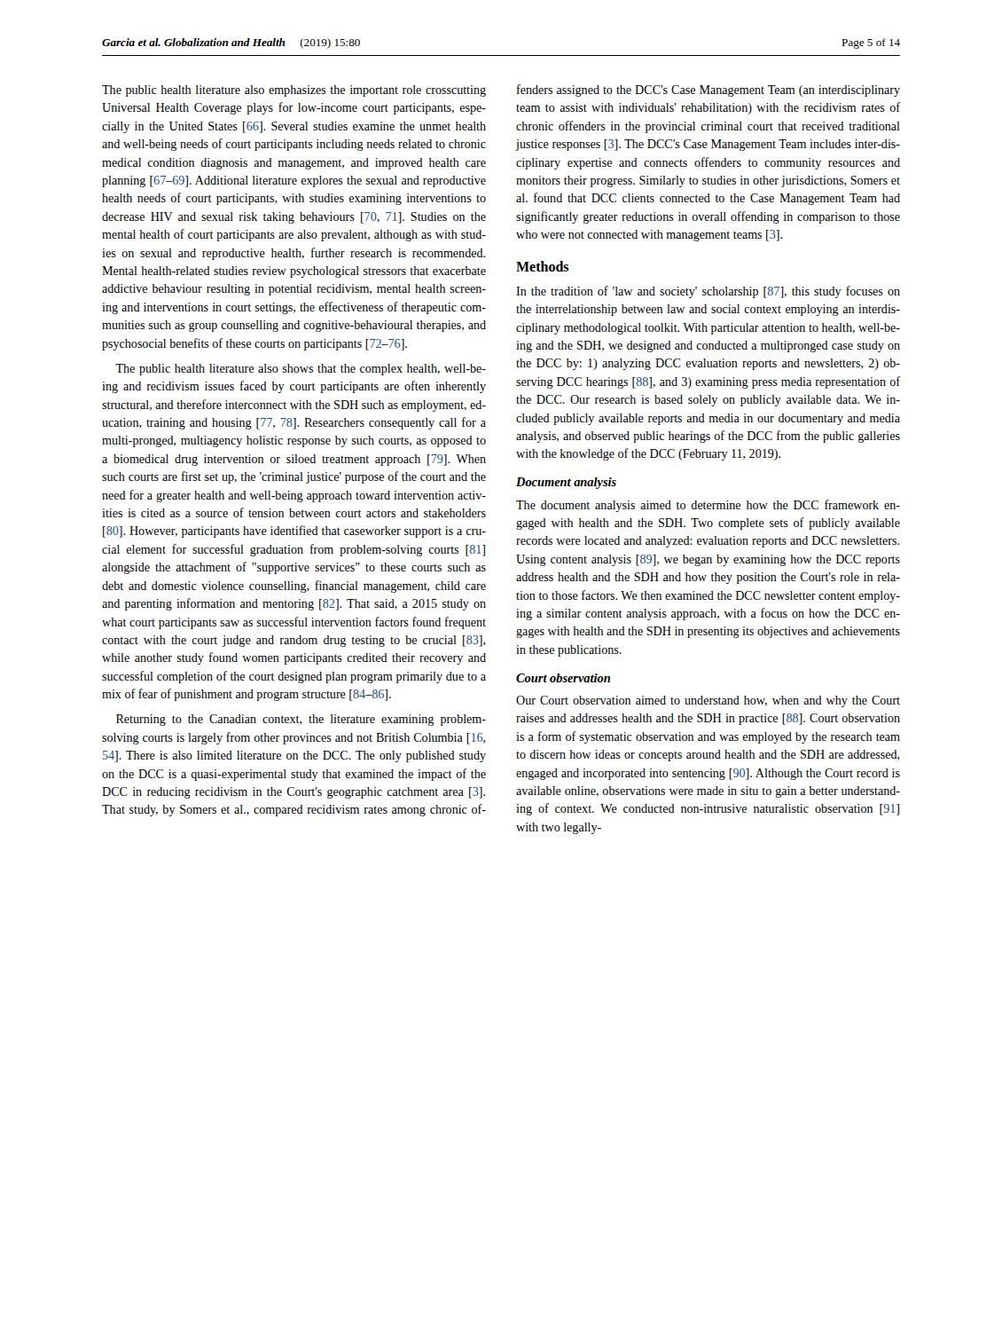Garcia et al. Globalization and Health (2019) 15:80
Page 5 of 14
The public health literature also emphasizes the important role crosscutting Universal Health Coverage plays for low-income court participants, especially in the United States [66]. Several studies examine the unmet health and well-being needs of court participants including needs related to chronic medical condition diagnosis and management, and improved health care planning [67–69]. Additional literature explores the sexual and reproductive health needs of court participants, with studies examining interventions to decrease HIV and sexual risk taking behaviours [70, 71]. Studies on the mental health of court participants are also prevalent, although as with studies on sexual and reproductive health, further research is recommended. Mental health-related studies review psychological stressors that exacerbate addictive behaviour resulting in potential recidivism, mental health screening and interventions in court settings, the effectiveness of therapeutic communities such as group counselling and cognitive-behavioural therapies, and psychosocial benefits of these courts on participants [72–76].
The public health literature also shows that the complex health, well-being and recidivism issues faced by court participants are often inherently structural, and therefore interconnect with the SDH such as employment, education, training and housing [77, 78]. Researchers consequently call for a multi-pronged, multiagency holistic response by such courts, as opposed to a biomedical drug intervention or siloed treatment approach [79]. When such courts are first set up, the 'criminal justice' purpose of the court and the need for a greater health and well-being approach toward intervention activities is cited as a source of tension between court actors and stakeholders [80]. However, participants have identified that caseworker support is a crucial element for successful graduation from problem-solving courts [81] alongside the attachment of "supportive services" to these courts such as debt and domestic violence counselling, financial management, child care and parenting information and mentoring [82]. That said, a 2015 study on what court participants saw as successful intervention factors found frequent contact with the court judge and random drug testing to be crucial [83], while another study found women participants credited their recovery and successful completion of the court designed plan program primarily due to a mix of fear of punishment and program structure [84–86].
Returning to the Canadian context, the literature examining problem-solving courts is largely from other provinces and not British Columbia [16, 54]. There is also limited literature on the DCC. The only published study on the DCC is a quasi-experimental study that examined the impact of the DCC in reducing recidivism in the Court's geographic catchment area [3]. That study, by Somers et al., compared recidivism rates among chronic offenders assigned to the DCC's Case Management Team (an interdisciplinary team to assist with individuals' rehabilitation) with the recidivism rates of chronic offenders in the provincial criminal court that received traditional justice responses [3]. The DCC's Case Management Team includes inter-disciplinary expertise and connects offenders to community resources and monitors their progress. Similarly to studies in other jurisdictions, Somers et al. found that DCC clients connected to the Case Management Team had significantly greater reductions in overall offending in comparison to those who were not connected with management teams [3].
Methods
In the tradition of 'law and society' scholarship [87], this study focuses on the interrelationship between law and social context employing an interdisciplinary methodological toolkit. With particular attention to health, well-being and the SDH, we designed and conducted a multipronged case study on the DCC by: 1) analyzing DCC evaluation reports and newsletters, 2) observing DCC hearings [88], and 3) examining press media representation of the DCC. Our research is based solely on publicly available data. We included publicly available reports and media in our documentary and media analysis, and observed public hearings of the DCC from the public galleries with the knowledge of the DCC (February 11, 2019).
Document analysis
The document analysis aimed to determine how the DCC framework engaged with health and the SDH. Two complete sets of publicly available records were located and analyzed: evaluation reports and DCC newsletters. Using content analysis [89], we began by examining how the DCC reports address health and the SDH and how they position the Court's role in relation to those factors. We then examined the DCC newsletter content employing a similar content analysis approach, with a focus on how the DCC engages with health and the SDH in presenting its objectives and achievements in these publications.
Court observation
Our Court observation aimed to understand how, when and why the Court raises and addresses health and the SDH in practice [88]. Court observation is a form of systematic observation and was employed by the research team to discern how ideas or concepts around health and the SDH are addressed, engaged and incorporated into sentencing [90]. Although the Court record is available online, observations were made in situ to gain a better understanding of context. We conducted non-intrusive naturalistic observation [91] with two legally-